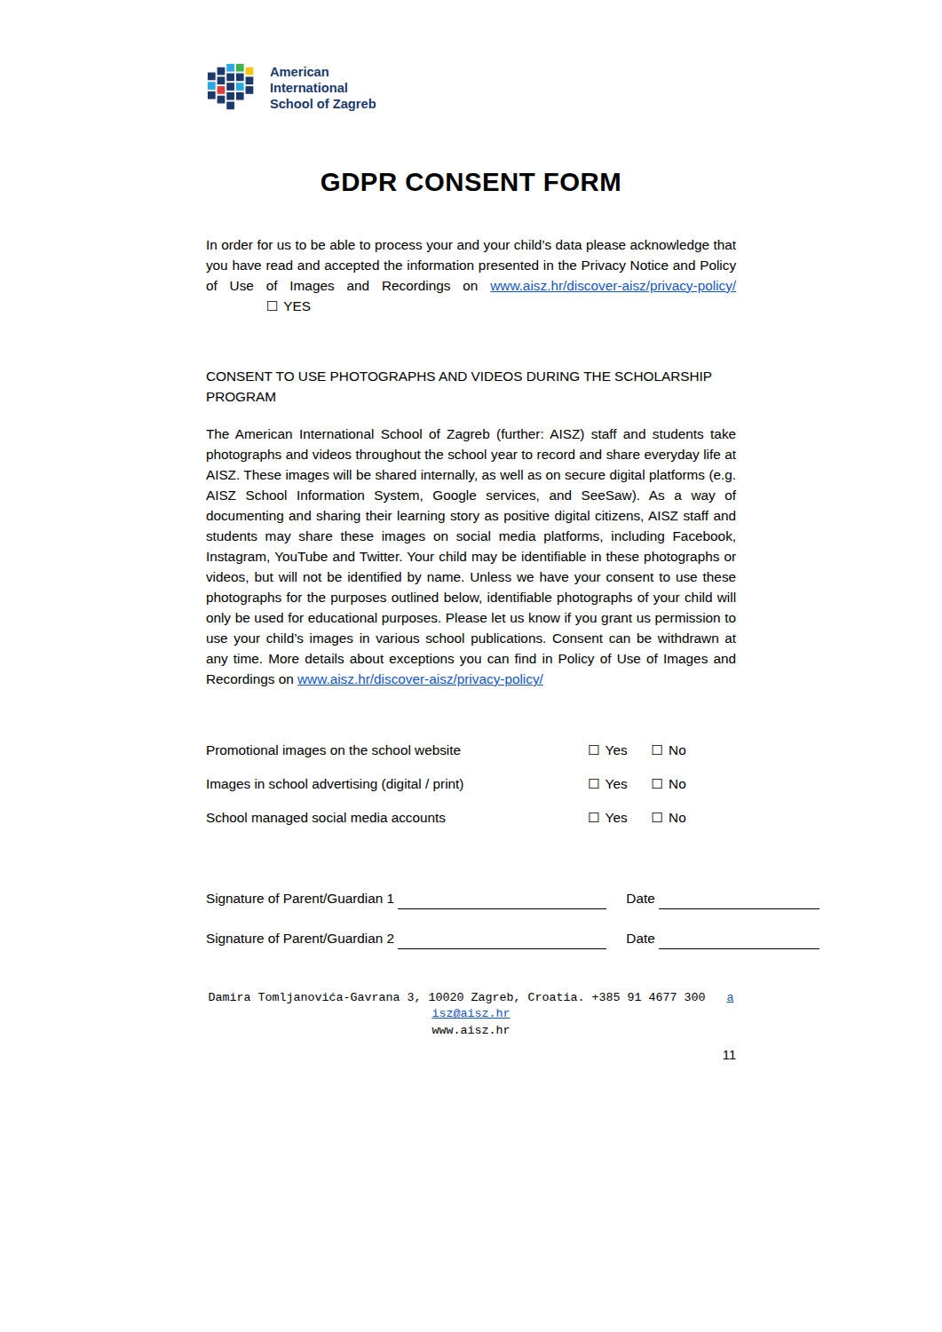American
International
School of Zagreb
GDPR CONSENT FORM
In order for us to be able to process your and your child’s data please acknowledge that you have read and accepted the information presented in the Privacy Notice and Policy of Use of Images and Recordings on www.aisz.hr/discover-aisz/privacy-policy/ ☐ YES
CONSENT TO USE PHOTOGRAPHS AND VIDEOS DURING THE SCHOLARSHIP PROGRAM
The American International School of Zagreb (further: AISZ) staff and students take photographs and videos throughout the school year to record and share everyday life at AISZ. These images will be shared internally, as well as on secure digital platforms (e.g. AISZ School Information System, Google services, and SeeSaw). As a way of documenting and sharing their learning story as positive digital citizens, AISZ staff and students may share these images on social media platforms, including Facebook, Instagram, YouTube and Twitter. Your child may be identifiable in these photographs or videos, but will not be identified by name. Unless we have your consent to use these photographs for the purposes outlined below, identifiable photographs of your child will only be used for educational purposes. Please let us know if you grant us permission to use your child’s images in various school publications. Consent can be withdrawn at any time. More details about exceptions you can find in Policy of Use of Images and Recordings on www.aisz.hr/discover-aisz/privacy-policy/
| Promotional images on the school website | ☐ Yes ☐ No |
| Images in school advertising (digital / print) | ☐ Yes ☐ No |
| School managed social media accounts | ☐ Yes ☐ No |
| Signature of Parent/Guardian 1 | Date |
| Signature of Parent/Guardian 2 | Date |
Damira Tomljanovića-Gavrana 3, 10020 Zagreb, Croatia. +385 91 4677 300 aisz@aisz.hr
www.aisz.hr
11